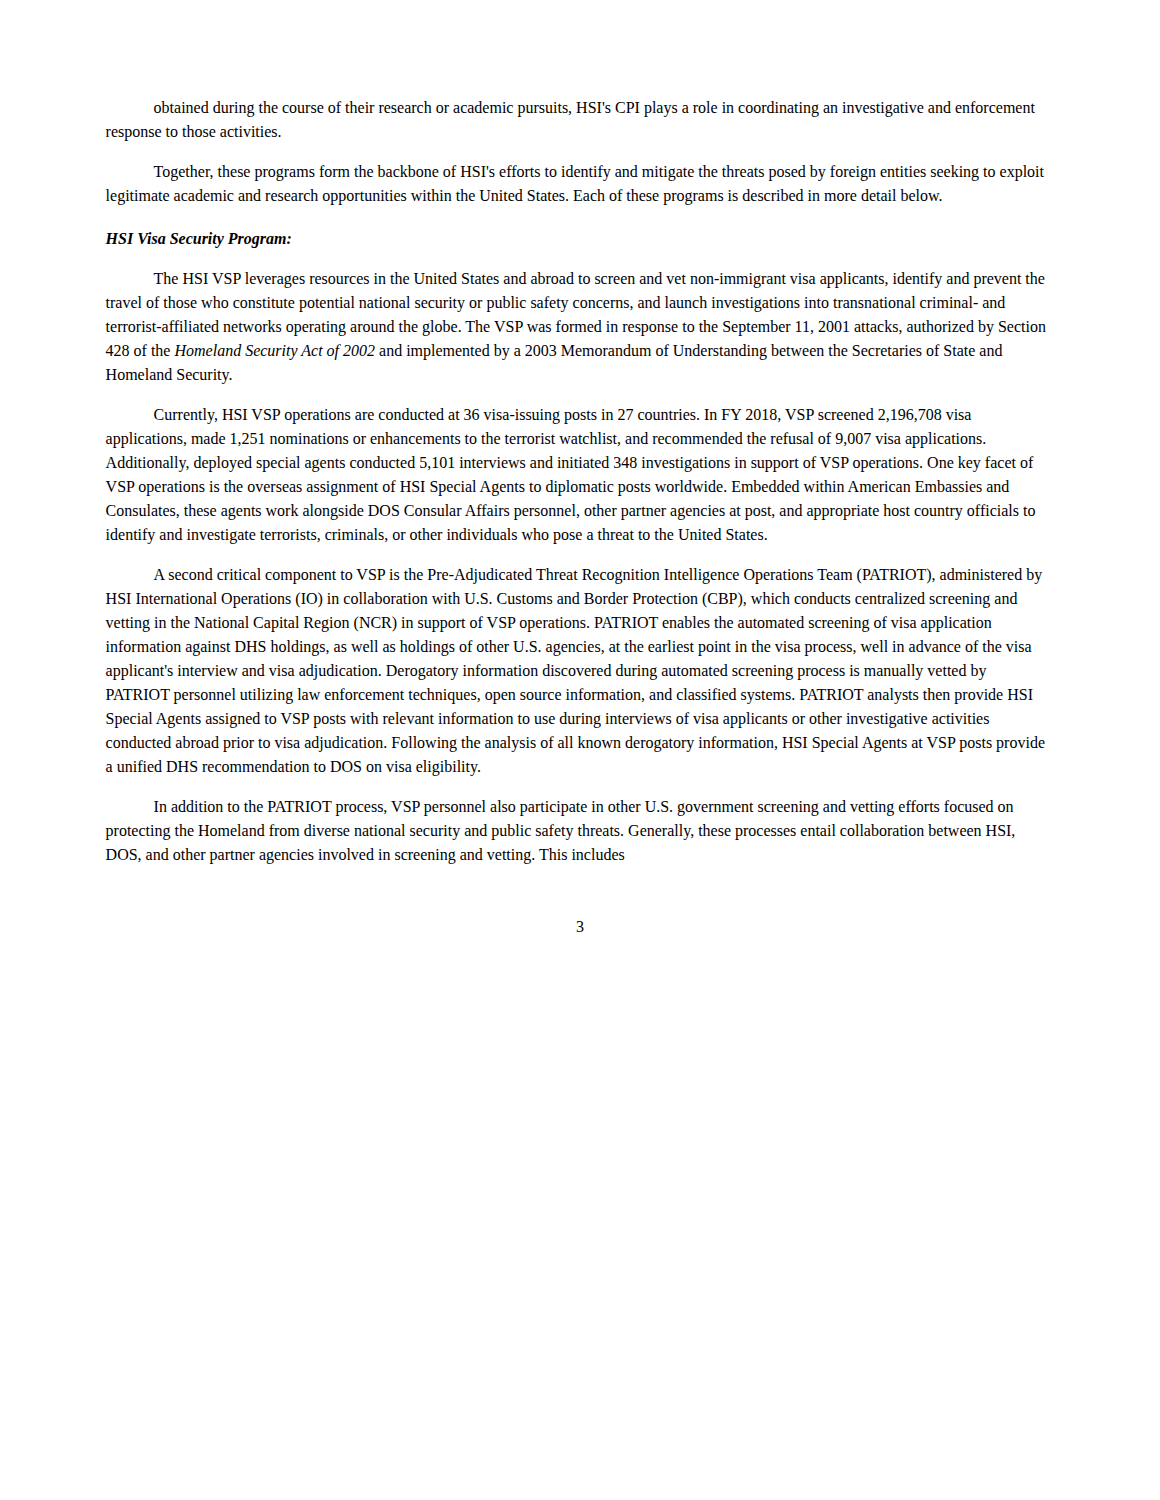obtained during the course of their research or academic pursuits, HSI's CPI plays a role in coordinating an investigative and enforcement response to those activities.
Together, these programs form the backbone of HSI's efforts to identify and mitigate the threats posed by foreign entities seeking to exploit legitimate academic and research opportunities within the United States. Each of these programs is described in more detail below.
HSI Visa Security Program:
The HSI VSP leverages resources in the United States and abroad to screen and vet non-immigrant visa applicants, identify and prevent the travel of those who constitute potential national security or public safety concerns, and launch investigations into transnational criminal- and terrorist-affiliated networks operating around the globe. The VSP was formed in response to the September 11, 2001 attacks, authorized by Section 428 of the Homeland Security Act of 2002 and implemented by a 2003 Memorandum of Understanding between the Secretaries of State and Homeland Security.
Currently, HSI VSP operations are conducted at 36 visa-issuing posts in 27 countries. In FY 2018, VSP screened 2,196,708 visa applications, made 1,251 nominations or enhancements to the terrorist watchlist, and recommended the refusal of 9,007 visa applications. Additionally, deployed special agents conducted 5,101 interviews and initiated 348 investigations in support of VSP operations. One key facet of VSP operations is the overseas assignment of HSI Special Agents to diplomatic posts worldwide. Embedded within American Embassies and Consulates, these agents work alongside DOS Consular Affairs personnel, other partner agencies at post, and appropriate host country officials to identify and investigate terrorists, criminals, or other individuals who pose a threat to the United States.
A second critical component to VSP is the Pre-Adjudicated Threat Recognition Intelligence Operations Team (PATRIOT), administered by HSI International Operations (IO) in collaboration with U.S. Customs and Border Protection (CBP), which conducts centralized screening and vetting in the National Capital Region (NCR) in support of VSP operations. PATRIOT enables the automated screening of visa application information against DHS holdings, as well as holdings of other U.S. agencies, at the earliest point in the visa process, well in advance of the visa applicant's interview and visa adjudication. Derogatory information discovered during automated screening process is manually vetted by PATRIOT personnel utilizing law enforcement techniques, open source information, and classified systems. PATRIOT analysts then provide HSI Special Agents assigned to VSP posts with relevant information to use during interviews of visa applicants or other investigative activities conducted abroad prior to visa adjudication. Following the analysis of all known derogatory information, HSI Special Agents at VSP posts provide a unified DHS recommendation to DOS on visa eligibility.
In addition to the PATRIOT process, VSP personnel also participate in other U.S. government screening and vetting efforts focused on protecting the Homeland from diverse national security and public safety threats. Generally, these processes entail collaboration between HSI, DOS, and other partner agencies involved in screening and vetting. This includes
3